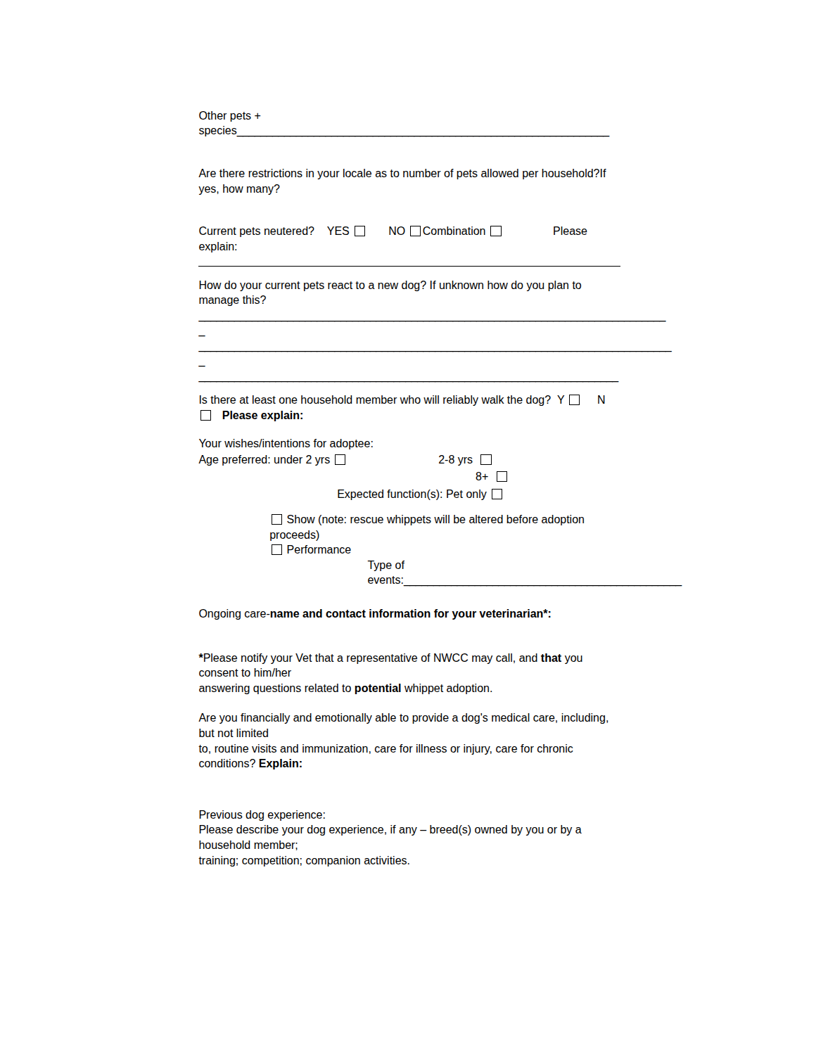Other pets + species_______________________________________________________________
Are there restrictions in your locale as to number of pets allowed per household?If yes, how many?
Current pets neutered? YES NO Combination Please explain:
How do your current pets react to a new dog? If unknown how do you plan to manage this?
_______________________________________________________________________________ _
________________________________________________________________________________
_ _______________________________________________________________________
Is there at least one household member who will reliably walk the dog? Y N Please explain:
Your wishes/intentions for adoptee:
Age preferred: under 2 yrs
2-8 yrs
8+
Expected function(s): Pet only
Show (note: rescue whippets will be altered before adoption proceeds)
Performance
Type of events:_______________________________________________
Ongoing care-name and contact information for your veterinarian*:
*Please notify your Vet that a representative of NWCC may call, and that you consent to him/her
answering questions related to potential whippet adoption.
Are you financially and emotionally able to provide a dog's medical care, including, but not limited
to, routine visits and immunization, care for illness or injury, care for chronic conditions? Explain:
Previous dog experience:
Please describe your dog experience, if any – breed(s) owned by you or by a household member;
training; competition; companion activities.